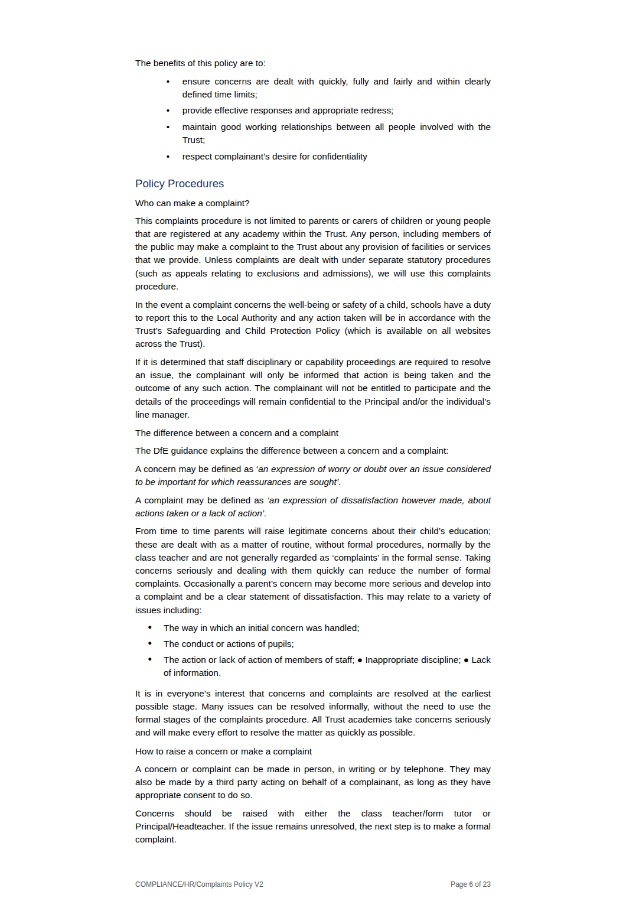The benefits of this policy are to:
ensure concerns are dealt with quickly, fully and fairly and within clearly defined time limits;
provide effective responses and appropriate redress;
maintain good working relationships between all people involved with the Trust;
respect complainant’s desire for confidentiality
Policy Procedures
Who can make a complaint?
This complaints procedure is not limited to parents or carers of children or young people that are registered at any academy within the Trust. Any person, including members of the public may make a complaint to the Trust about any provision of facilities or services that we provide. Unless complaints are dealt with under separate statutory procedures (such as appeals relating to exclusions and admissions), we will use this complaints procedure.
In the event a complaint concerns the well-being or safety of a child, schools have a duty to report this to the Local Authority and any action taken will be in accordance with the Trust’s Safeguarding and Child Protection Policy (which is available on all websites across the Trust).
If it is determined that staff disciplinary or capability proceedings are required to resolve an issue, the complainant will only be informed that action is being taken and the outcome of any such action. The complainant will not be entitled to participate and the details of the proceedings will remain confidential to the Principal and/or the individual’s line manager.
The difference between a concern and a complaint
The DfE guidance explains the difference between a concern and a complaint:
A concern may be defined as ‘an expression of worry or doubt over an issue considered to be important for which reassurances are sought’.
A complaint may be defined as ‘an expression of dissatisfaction however made, about actions taken or a lack of action’.
From time to time parents will raise legitimate concerns about their child’s education; these are dealt with as a matter of routine, without formal procedures, normally by the class teacher and are not generally regarded as ‘complaints’ in the formal sense. Taking concerns seriously and dealing with them quickly can reduce the number of formal complaints. Occasionally a parent’s concern may become more serious and develop into a complaint and be a clear statement of dissatisfaction. This may relate to a variety of issues including:
The way in which an initial concern was handled;
The conduct or actions of pupils;
The action or lack of action of members of staff; ● Inappropriate discipline; ● Lack of information.
It is in everyone’s interest that concerns and complaints are resolved at the earliest possible stage. Many issues can be resolved informally, without the need to use the formal stages of the complaints procedure. All Trust academies take concerns seriously and will make every effort to resolve the matter as quickly as possible.
How to raise a concern or make a complaint
A concern or complaint can be made in person, in writing or by telephone. They may also be made by a third party acting on behalf of a complainant, as long as they have appropriate consent to do so.
Concerns should be raised with either the class teacher/form tutor or Principal/Headteacher. If the issue remains unresolved, the next step is to make a formal complaint.
COMPLIANCE/HR/Complaints Policy V2 Page 6 of 23